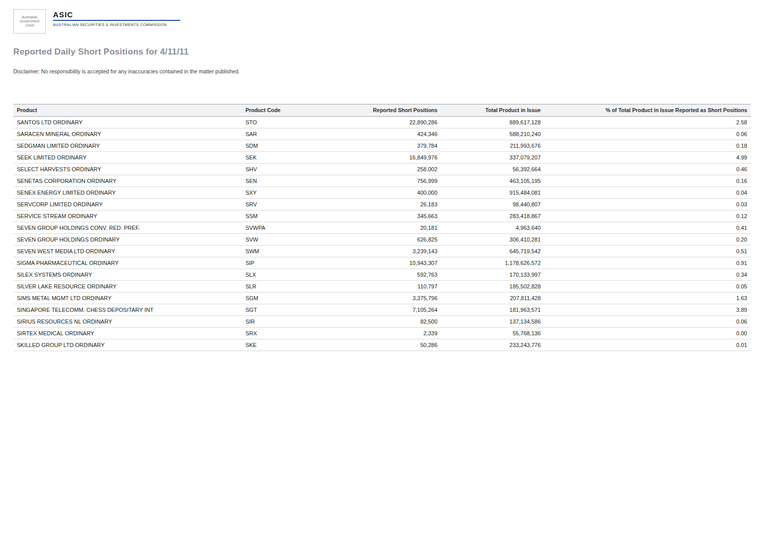Australian
Government
Crest
ASIC
Australian Securities & Investments Commission
Reported Daily Short Positions for 4/11/11
Disclaimer: No responsibility is accepted for any inaccuracies contained in the matter published.
| Product | Product Code | Reported Short Positions | Total Product in Issue | % of Total Product in Issue Reported as Short Positions |
| --- | --- | --- | --- | --- |
| SANTOS LTD ORDINARY | STO | 22,890,286 | 889,617,128 | 2.58 |
| SARACEN MINERAL ORDINARY | SAR | 424,346 | 588,210,240 | 0.06 |
| SEDGMAN LIMITED ORDINARY | SDM | 379,784 | 211,993,676 | 0.18 |
| SEEK LIMITED ORDINARY | SEK | 16,849,976 | 337,079,207 | 4.99 |
| SELECT HARVESTS ORDINARY | SHV | 258,002 | 56,392,664 | 0.46 |
| SENETAS CORPORATION ORDINARY | SEN | 756,999 | 463,105,195 | 0.16 |
| SENEX ENERGY LIMITED ORDINARY | SXY | 400,000 | 915,484,081 | 0.04 |
| SERVCORP LIMITED ORDINARY | SRV | 26,183 | 98,440,807 | 0.03 |
| SERVICE STREAM ORDINARY | SSM | 345,663 | 283,418,867 | 0.12 |
| SEVEN GROUP HOLDINGS CONV. RED. PREF. | SVWPA | 20,181 | 4,963,640 | 0.41 |
| SEVEN GROUP HOLDINGS ORDINARY | SVW | 626,825 | 306,410,281 | 0.20 |
| SEVEN WEST MEDIA LTD ORDINARY | SWM | 3,239,143 | 645,719,542 | 0.51 |
| SIGMA PHARMACEUTICAL ORDINARY | SIP | 10,943,307 | 1,178,626,572 | 0.91 |
| SILEX SYSTEMS ORDINARY | SLX | 592,763 | 170,133,997 | 0.34 |
| SILVER LAKE RESOURCE ORDINARY | SLR | 110,797 | 185,502,828 | 0.05 |
| SIMS METAL MGMT LTD ORDINARY | SGM | 3,375,796 | 207,811,428 | 1.63 |
| SINGAPORE TELECOMM. CHESS DEPOSITARY INT | SGT | 7,105,264 | 181,963,571 | 3.89 |
| SIRIUS RESOURCES NL ORDINARY | SIR | 82,500 | 137,134,586 | 0.06 |
| SIRTEX MEDICAL ORDINARY | SRX | 2,339 | 55,768,136 | 0.00 |
| SKILLED GROUP LTD ORDINARY | SKE | 50,286 | 233,243,776 | 0.01 |
10/11/2011 9:00:17 AM
22